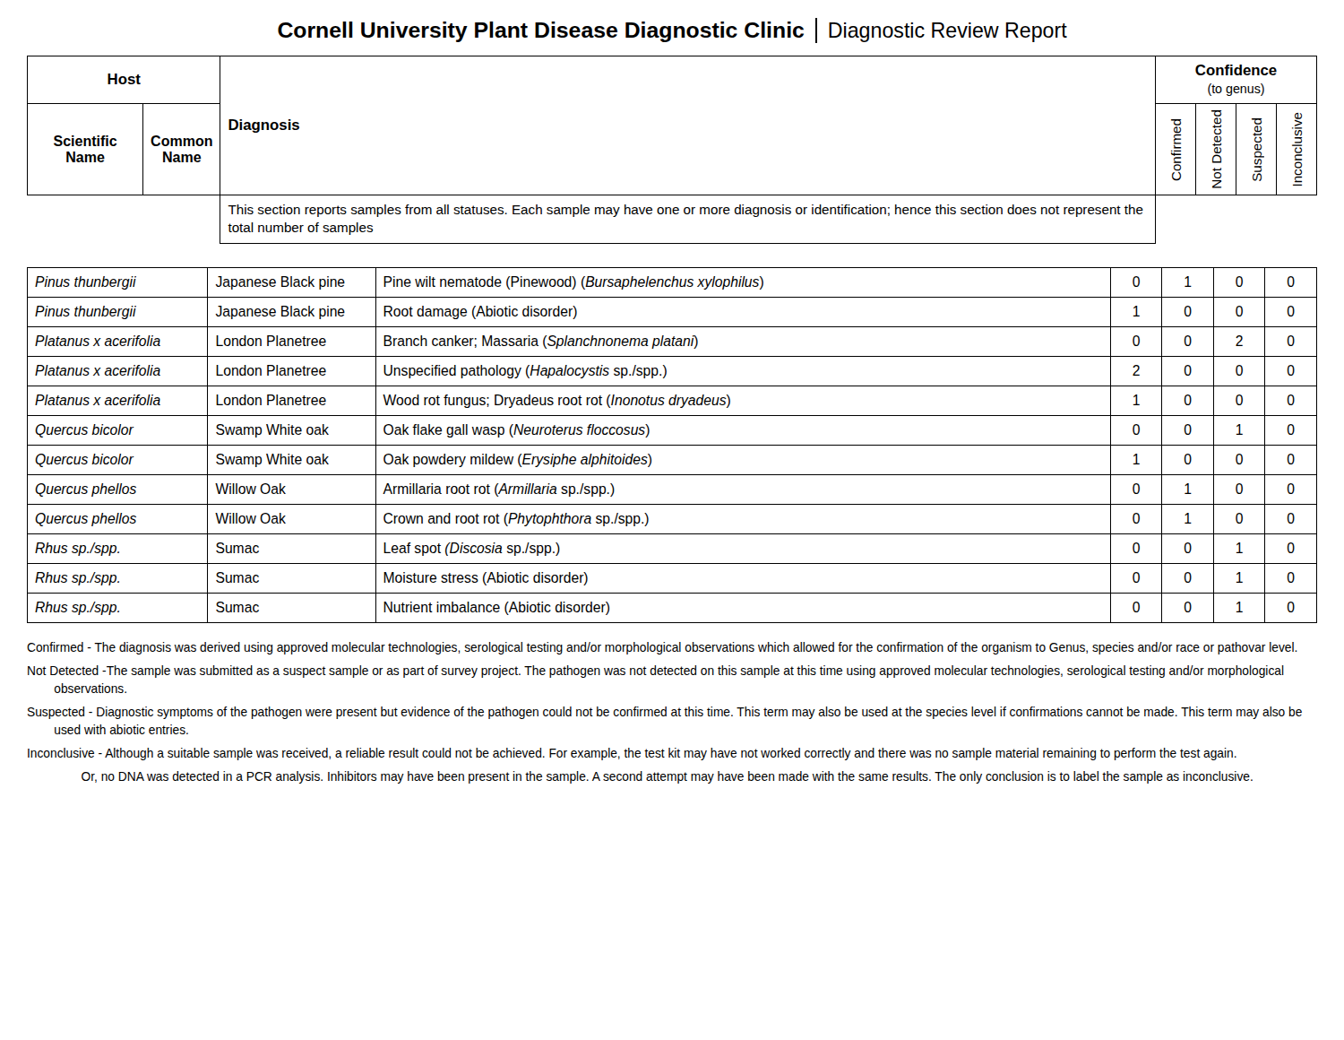Cornell University Plant Disease Diagnostic Clinic Diagnostic Review Report
| Host | Diagnosis | Confidence (to genus) |
| --- | --- | --- |
| Scientific Name | Common Name | Confirmed | Not Detected | Suspected | Inconclusive |
| | This section reports samples from all statuses. Each sample may have one or more diagnosis or identification; hence this section does not represent the total number of samples | |
| Pinus thunbergii | Japanese Black pine | Pine wilt nematode (Pinewood) ( Bursaphelenchus xylophilus ) | 0 | 1 | 0 | 0 |
| Pinus thunbergii | Japanese Black pine | Root damage (Abiotic disorder) | 1 | 0 | 0 | 0 |
| Platanus x acerifolia | London Planetree | Branch canker; Massaria ( Splanchnonema platani ) | 0 | 0 | 2 | 0 |
| Platanus x acerifolia | London Planetree | Unspecified pathology ( Hapalocystis sp./spp.) | 2 | 0 | 0 | 0 |
| Platanus x acerifolia | London Planetree | Wood rot fungus; Dryadeus root rot ( Inonotus dryadeus ) | 1 | 0 | 0 | 0 |
| Quercus bicolor | Swamp White oak | Oak flake gall wasp ( Neuroterus floccosus ) | 0 | 0 | 1 | 0 |
| Quercus bicolor | Swamp White oak | Oak powdery mildew ( Erysiphe alphitoides ) | 1 | 0 | 0 | 0 |
| Quercus phellos | Willow Oak | Armillaria root rot ( Armillaria sp./spp.) | 0 | 1 | 0 | 0 |
| Quercus phellos | Willow Oak | Crown and root rot ( Phytophthora sp./spp.) | 0 | 1 | 0 | 0 |
| Rhus sp./spp. | Sumac | Leaf spot (Discosia sp./spp.) | 0 | 0 | 1 | 0 |
| Rhus sp./spp. | Sumac | Moisture stress (Abiotic disorder) | 0 | 0 | 1 | 0 |
| Rhus sp./spp. | Sumac | Nutrient imbalance (Abiotic disorder) | 0 | 0 | 1 | 0 |
Confirmed - The diagnosis was derived using approved molecular technologies, serological testing and/or morphological observations which allowed for the confirmation of the organism to Genus, species and/or race or pathovar level.
Not Detected -The sample was submitted as a suspect sample or as part of survey project. The pathogen was not detected on this sample at this time using approved molecular technologies, serological testing and/or morphological observations.
Suspected - Diagnostic symptoms of the pathogen were present but evidence of the pathogen could not be confirmed at this time. This term may also be used at the species level if confirmations cannot be made. This term may also be used with abiotic entries.
Inconclusive - Although a suitable sample was received, a reliable result could not be achieved. For example, the test kit may have not worked correctly and there was no sample material remaining to perform the test again.
Or, no DNA was detected in a PCR analysis. Inhibitors may have been present in the sample. A second attempt may have been made with the same results. The only conclusion is to label the sample as inconclusive.